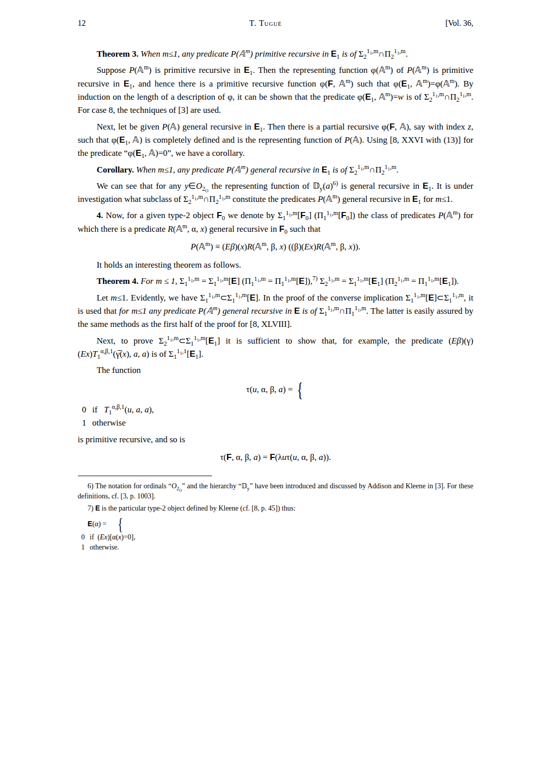12 T. Tugué [Vol. 36,
Theorem 3. When m≤1, any predicate P(𝔸m) primitive recursive in E1 is of Σ211,m∩Π211,m.
Suppose P(𝔸m) is primitive recursive in E1. Then the representing function φ(𝔸m) of P(𝔸m) is primitive recursive in E1, and hence there is a primitive recursive function φ(F, 𝔸m) such that φ(E1, 𝔸m)=φ(𝔸m). By induction on the length of a description of φ, it can be shown that the predicate φ(E1, 𝔸m)=w is of Σ211,m∩Π211,m. For case 8, the techniques of [3] are used.
Next, let be given P(𝔸) general recursive in E1. Then there is a partial recursive φ(F, 𝔸), say with index z, such that φ(E1, 𝔸) is completely defined and is the representing function of P(𝔸). Using [8, XXVI with (13)] for the predicate “φ(E1, 𝔸)=0”, we have a corollary.
Corollary. When m≤1, any predicate P(𝔸m) general recursive in E1 is of Σ211,m∩Π211,m.
We can see that for any y∈O2O the representing function of 𝔻y(a)6) is general recursive in E1. It is under investigation what subclass of Σ211,m∩Π211,m constitute the predicates P(𝔸m) general recursive in E1 for m≤1.
4. Now, for a given type-2 object F0 we denote by Σ111,m[F0] (Π111,m[F0]) the class of predicates P(𝔸m) for which there is a predicate R(𝔸m, α, x) general recursive in F0 such that
P(𝔸m) ≡ (Eβ)(x)R(𝔸m, β, x) ((β)(Ex)R(𝔸m, β, x)).
It holds an interesting theorem as follows.
Theorem 4. For m ≤ 1, Σ111,m = Σ111,m[E] (Π111,m = Π111,m[E]),7) Σ211,m = Σ111,m[E1] (Π211,m = Π111,m[E1]).
Let m≤1. Evidently, we have Σ111,m⊂Σ111,m[E]. In the proof of the converse implication Σ111,m[E]⊂Σ111,m, it is used that for m≤1 any predicate P(𝔸m) general recursive in E is of Σ111,m∩Π111,m. The latter is easily assured by the same methods as the first half of the proof for [8, XLVIII].
Next, to prove Σ211,m⊂Σ111,m[E1] it is sufficient to show that, for example, the predicate (Eβ)(γ)(Ex)T1α,β,1(γ̅(x), a, a) is of Σ111,1[E1].
The function
τ(u, α, β, a) = {
| 0 | if T 1 α,β,1 ( u , a , a ), |
| 1 | otherwise |
is primitive recursive, and so is
τ(F, α, β, a) = F(λuτ(u, α, β, a)).
6) The notation for ordinals “O2O” and the hierarchy “𝔻y” have been introduced and discussed by Addison and Kleene in [3]. For these definitions, cf. [3, p. 1003].
7) E is the particular type-2 object defined by Kleene (cf. [8, p. 45]) thus:
E(α) = {
| 0 | if ( Ex )[α( x )=0], |
| 1 | otherwise. |